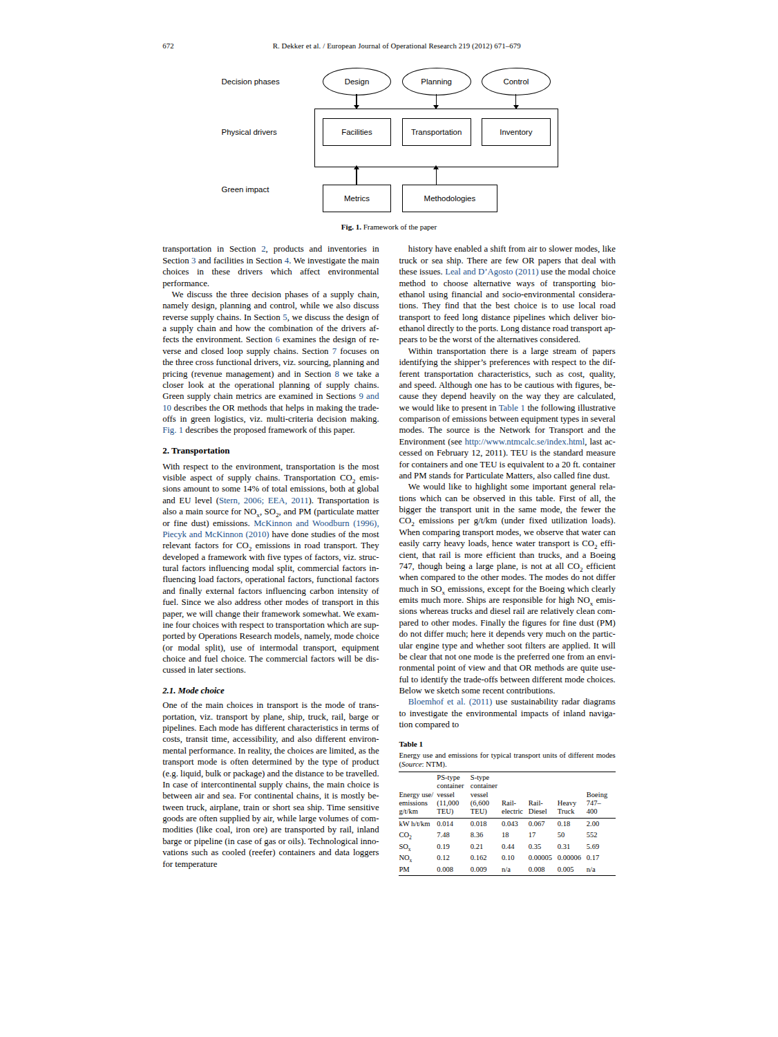672 R. Dekker et al. / European Journal of Operational Research 219 (2012) 671–679
Decision phases Physical drivers Green impact
Design
Planning
Control
Facilities
Transportation
Inventory
Metrics
Methodologies
Fig. 1. Framework of the paper
transportation in Section 2, products and inventories in Section 3 and facilities in Section 4. We investigate the main choices in these drivers which affect environmental performance.
We discuss the three decision phases of a supply chain, namely design, planning and control, while we also discuss reverse supply chains. In Section 5, we discuss the design of a supply chain and how the combination of the drivers affects the environment. Section 6 examines the design of reverse and closed loop supply chains. Section 7 focuses on the three cross functional drivers, viz. sourcing, planning and pricing (revenue management) and in Section 8 we take a closer look at the operational planning of supply chains. Green supply chain metrics are examined in Sections 9 and 10 describes the OR methods that helps in making the trade-offs in green logistics, viz. multi-criteria decision making. Fig. 1 describes the proposed framework of this paper.
2. Transportation
With respect to the environment, transportation is the most visible aspect of supply chains. Transportation CO2 emissions amount to some 14% of total emissions, both at global and EU level (Stern, 2006; EEA, 2011). Transportation is also a main source for NOx, SO2, and PM (particulate matter or fine dust) emissions. McKinnon and Woodburn (1996), Piecyk and McKinnon (2010) have done studies of the most relevant factors for CO2 emissions in road transport. They developed a framework with five types of factors, viz. structural factors influencing modal split, commercial factors influencing load factors, operational factors, functional factors and finally external factors influencing carbon intensity of fuel. Since we also address other modes of transport in this paper, we will change their framework somewhat. We examine four choices with respect to transportation which are supported by Operations Research models, namely, mode choice (or modal split), use of intermodal transport, equipment choice and fuel choice. The commercial factors will be discussed in later sections.
2.1. Mode choice
One of the main choices in transport is the mode of transportation, viz. transport by plane, ship, truck, rail, barge or pipelines. Each mode has different characteristics in terms of costs, transit time, accessibility, and also different environmental performance. In reality, the choices are limited, as the transport mode is often determined by the type of product (e.g. liquid, bulk or package) and the distance to be travelled. In case of intercontinental supply chains, the main choice is between air and sea. For continental chains, it is mostly between truck, airplane, train or short sea ship. Time sensitive goods are often supplied by air, while large volumes of commodities (like coal, iron ore) are transported by rail, inland barge or pipeline (in case of gas or oils). Technological innovations such as cooled (reefer) containers and data loggers for temperature
history have enabled a shift from air to slower modes, like truck or sea ship. There are few OR papers that deal with these issues. Leal and D’Agosto (2011) use the modal choice method to choose alternative ways of transporting bio-ethanol using financial and socio-environmental considerations. They find that the best choice is to use local road transport to feed long distance pipelines which deliver bio-ethanol directly to the ports. Long distance road transport appears to be the worst of the alternatives considered.
Within transportation there is a large stream of papers identifying the shipper’s preferences with respect to the different transportation characteristics, such as cost, quality, and speed. Although one has to be cautious with figures, because they depend heavily on the way they are calculated, we would like to present in Table 1 the following illustrative comparison of emissions between equipment types in several modes. The source is the Network for Transport and the Environment (see http://www.ntmcalc.se/index.html, last accessed on February 12, 2011). TEU is the standard measure for containers and one TEU is equivalent to a 20 ft. container and PM stands for Particulate Matters, also called fine dust.
We would like to highlight some important general relations which can be observed in this table. First of all, the bigger the transport unit in the same mode, the fewer the CO2 emissions per g/t/km (under fixed utilization loads). When comparing transport modes, we observe that water can easily carry heavy loads, hence water transport is CO2 efficient, that rail is more efficient than trucks, and a Boeing 747, though being a large plane, is not at all CO2 efficient when compared to the other modes. The modes do not differ much in SOx emissions, except for the Boeing which clearly emits much more. Ships are responsible for high NOx emissions whereas trucks and diesel rail are relatively clean compared to other modes. Finally the figures for fine dust (PM) do not differ much; here it depends very much on the particular engine type and whether soot filters are applied. It will be clear that not one mode is the preferred one from an environmental point of view and that OR methods are quite useful to identify the trade-offs between different mode choices. Below we sketch some recent contributions.
Bloemhof et al. (2011) use sustainability radar diagrams to investigate the environmental impacts of inland navigation compared to
Table 1
Energy use and emissions for typical transport units of different modes (Source: NTM).
| Energy use/ emissions g/t/km | PS-type container vessel (11,000 TEU) | S-type container vessel (6,600 TEU) | Rail- electric | Rail- Diesel | Heavy Truck | Boeing 747– 400 |
| --- | --- | --- | --- | --- | --- | --- |
| kW h/t/km | 0.014 | 0.018 | 0.043 | 0.067 | 0.18 | 2.00 |
| CO 2 | 7.48 | 8.36 | 18 | 17 | 50 | 552 |
| SO x | 0.19 | 0.21 | 0.44 | 0.35 | 0.31 | 5.69 |
| NO x | 0.12 | 0.162 | 0.10 | 0.00005 | 0.00006 | 0.17 |
| PM | 0.008 | 0.009 | n/a | 0.008 | 0.005 | n/a |